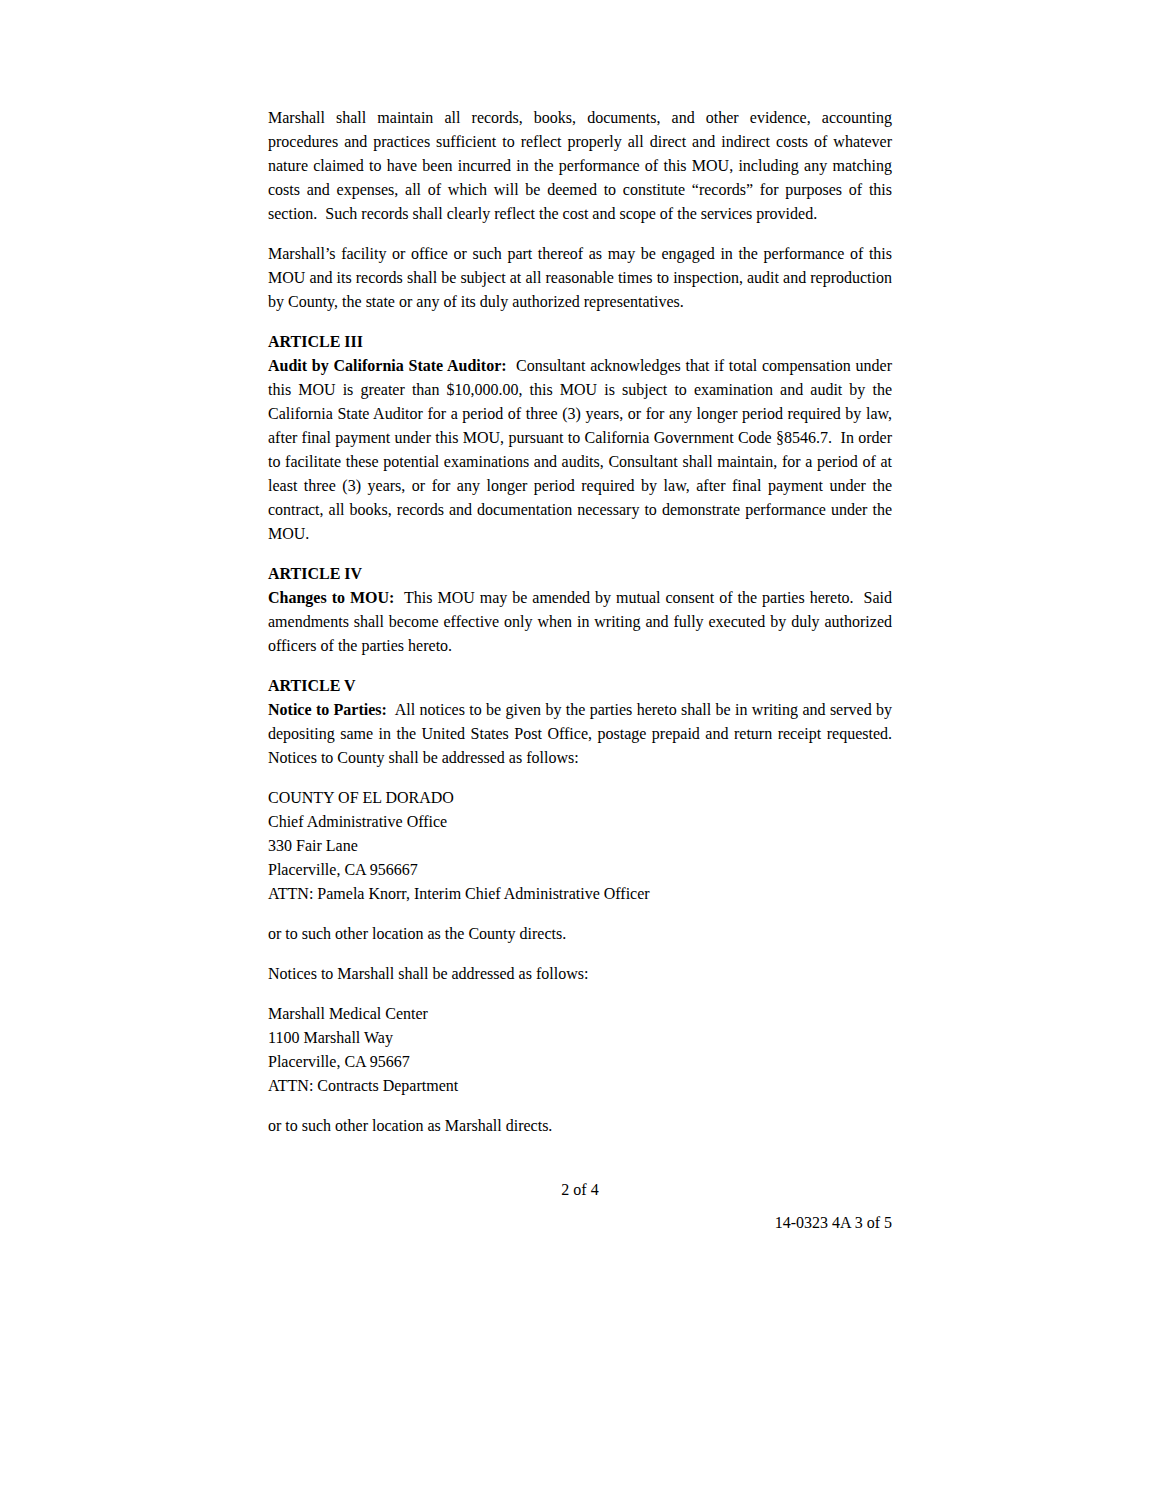Marshall shall maintain all records, books, documents, and other evidence, accounting procedures and practices sufficient to reflect properly all direct and indirect costs of whatever nature claimed to have been incurred in the performance of this MOU, including any matching costs and expenses, all of which will be deemed to constitute “records” for purposes of this section. Such records shall clearly reflect the cost and scope of the services provided.
Marshall’s facility or office or such part thereof as may be engaged in the performance of this MOU and its records shall be subject at all reasonable times to inspection, audit and reproduction by County, the state or any of its duly authorized representatives.
ARTICLE III
Audit by California State Auditor: Consultant acknowledges that if total compensation under this MOU is greater than $10,000.00, this MOU is subject to examination and audit by the California State Auditor for a period of three (3) years, or for any longer period required by law, after final payment under this MOU, pursuant to California Government Code §8546.7. In order to facilitate these potential examinations and audits, Consultant shall maintain, for a period of at least three (3) years, or for any longer period required by law, after final payment under the contract, all books, records and documentation necessary to demonstrate performance under the MOU.
ARTICLE IV
Changes to MOU: This MOU may be amended by mutual consent of the parties hereto. Said amendments shall become effective only when in writing and fully executed by duly authorized officers of the parties hereto.
ARTICLE V
Notice to Parties: All notices to be given by the parties hereto shall be in writing and served by depositing same in the United States Post Office, postage prepaid and return receipt requested. Notices to County shall be addressed as follows:
COUNTY OF EL DORADO
Chief Administrative Office
330 Fair Lane
Placerville, CA 956667
ATTN: Pamela Knorr, Interim Chief Administrative Officer
or to such other location as the County directs.
Notices to Marshall shall be addressed as follows:
Marshall Medical Center
1100 Marshall Way
Placerville, CA 95667
ATTN: Contracts Department
or to such other location as Marshall directs.
2 of 4
14-0323 4A 3 of 5